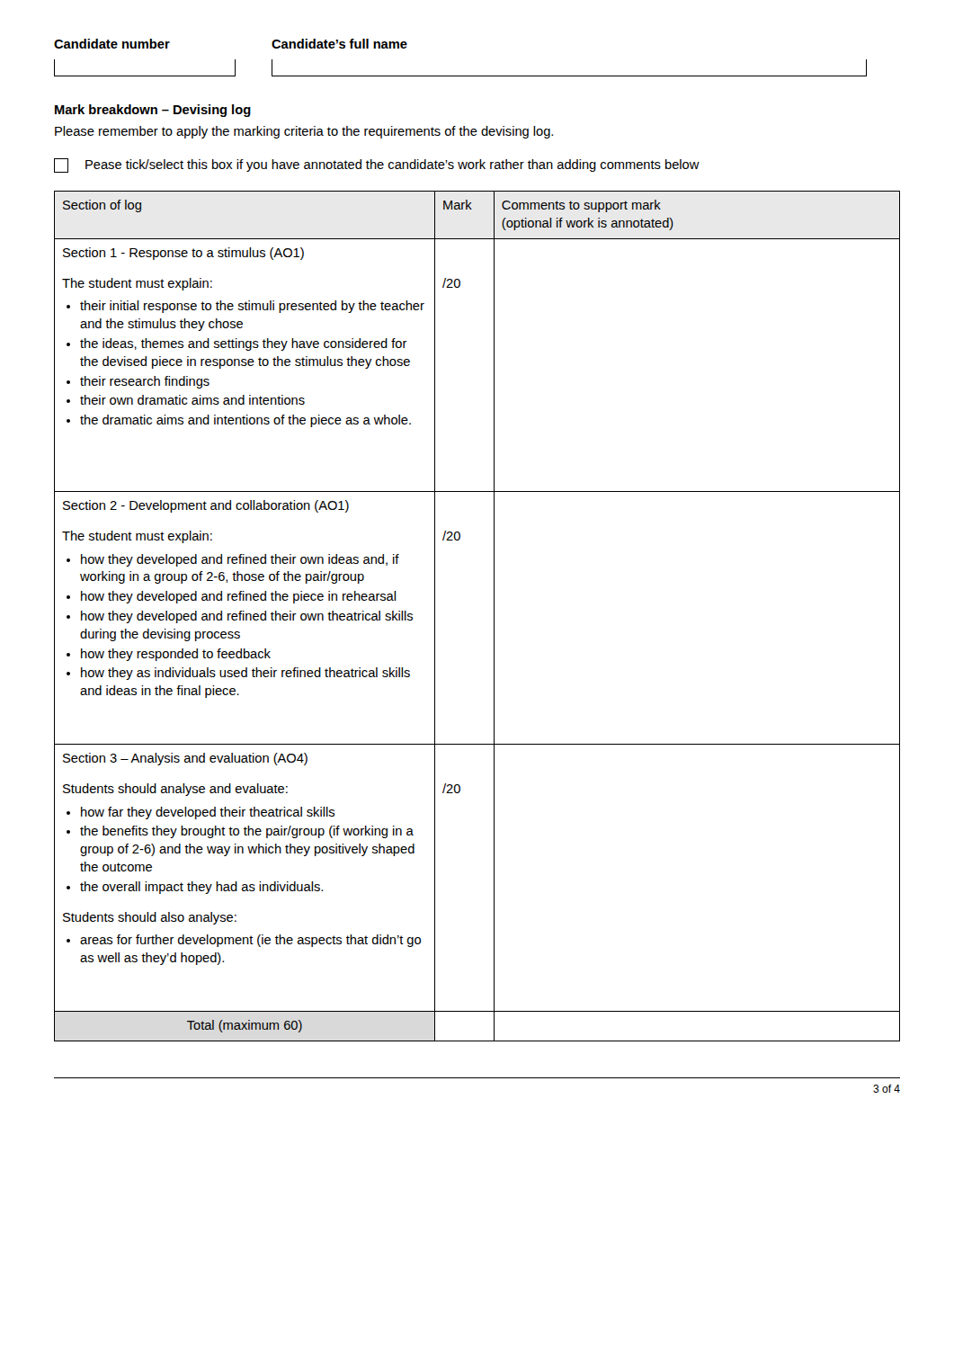Candidate number
Candidate’s full name
Mark breakdown – Devising log
Please remember to apply the marking criteria to the requirements of the devising log.
Pease tick/select this box if you have annotated the candidate’s work rather than adding comments below
| Section of log | Mark | Comments to support mark (optional if work is annotated) |
| --- | --- | --- |
| Section 1 - Response to a stimulus (AO1) The student must explain: their initial response to the stimuli presented by the teacher and the stimulus they chose the ideas, themes and settings they have considered for the devised piece in response to the stimulus they chose their research findings their own dramatic aims and intentions the dramatic aims and intentions of the piece as a whole. | /20 | |
| Section 2 - Development and collaboration (AO1) The student must explain: how they developed and refined their own ideas and, if working in a group of 2-6, those of the pair/group how they developed and refined the piece in rehearsal how they developed and refined their own theatrical skills during the devising process how they responded to feedback how they as individuals used their refined theatrical skills and ideas in the final piece. | /20 | |
| Section 3 – Analysis and evaluation (AO4) Students should analyse and evaluate: how far they developed their theatrical skills the benefits they brought to the pair/group (if working in a group of 2-6) and the way in which they positively shaped the outcome the overall impact they had as individuals. Students should also analyse: areas for further development (ie the aspects that didn’t go as well as they’d hoped). | /20 | |
| Total (maximum 60) | | |
3 of 4